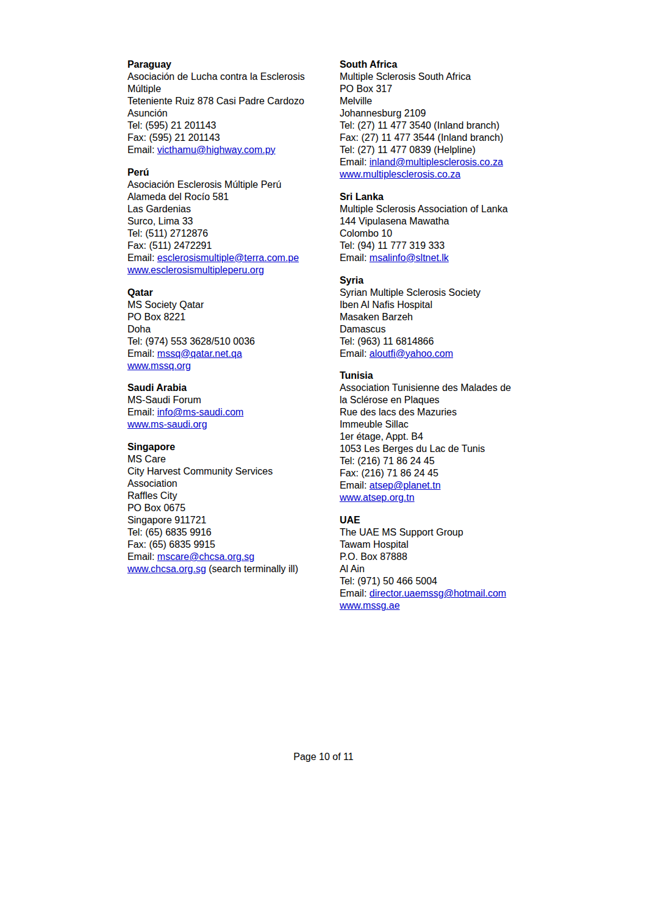Paraguay
Asociación de Lucha contra la Esclerosis Múltiple
Teteniente Ruiz 878 Casi Padre Cardozo
Asunción
Tel: (595) 21 201143
Fax: (595) 21 201143
Email: victhamu@highway.com.py
Perú
Asociación Esclerosis Múltiple Perú
Alameda del Rocío 581
Las Gardenias
Surco, Lima 33
Tel: (511) 2712876
Fax: (511) 2472291
Email: esclerosismultiple@terra.com.pe
www.esclerosismultipleperu.org
Qatar
MS Society Qatar
PO Box 8221
Doha
Tel: (974) 553 3628/510 0036
Email: mssq@qatar.net.qa
www.mssq.org
Saudi Arabia
MS-Saudi Forum
Email: info@ms-saudi.com
www.ms-saudi.org
Singapore
MS Care
City Harvest Community Services Association
Raffles City
PO Box 0675
Singapore 911721
Tel: (65) 6835 9916
Fax: (65) 6835 9915
Email: mscare@chcsa.org.sg
www.chcsa.org.sg (search terminally ill)
South Africa
Multiple Sclerosis South Africa
PO Box 317
Melville
Johannesburg 2109
Tel: (27) 11 477 3540 (Inland branch)
Fax: (27) 11 477 3544 (Inland branch)
Tel: (27) 11 477 0839 (Helpline)
Email: inland@multiplesclerosis.co.za
www.multiplesclerosis.co.za
Sri Lanka
Multiple Sclerosis Association of Lanka
144 Vipulasena Mawatha
Colombo 10
Tel: (94) 11 777 319 333
Email: msalinfo@sltnet.lk
Syria
Syrian Multiple Sclerosis Society
Iben Al Nafis Hospital
Masaken Barzeh
Damascus
Tel: (963) 11 6814866
Email: aloutfi@yahoo.com
Tunisia
Association Tunisienne des Malades de la Sclérose en Plaques
Rue des lacs des Mazuries
Immeuble Sillac
1er étage, Appt. B4
1053 Les Berges du Lac de Tunis
Tel: (216) 71 86 24 45
Fax: (216) 71 86 24 45
Email: atsep@planet.tn
www.atsep.org.tn
UAE
The UAE MS Support Group
Tawam Hospital
P.O. Box 87888
Al Ain
Tel: (971) 50 466 5004
Email: director.uaemssg@hotmail.com
www.mssg.ae
Page 10 of 11